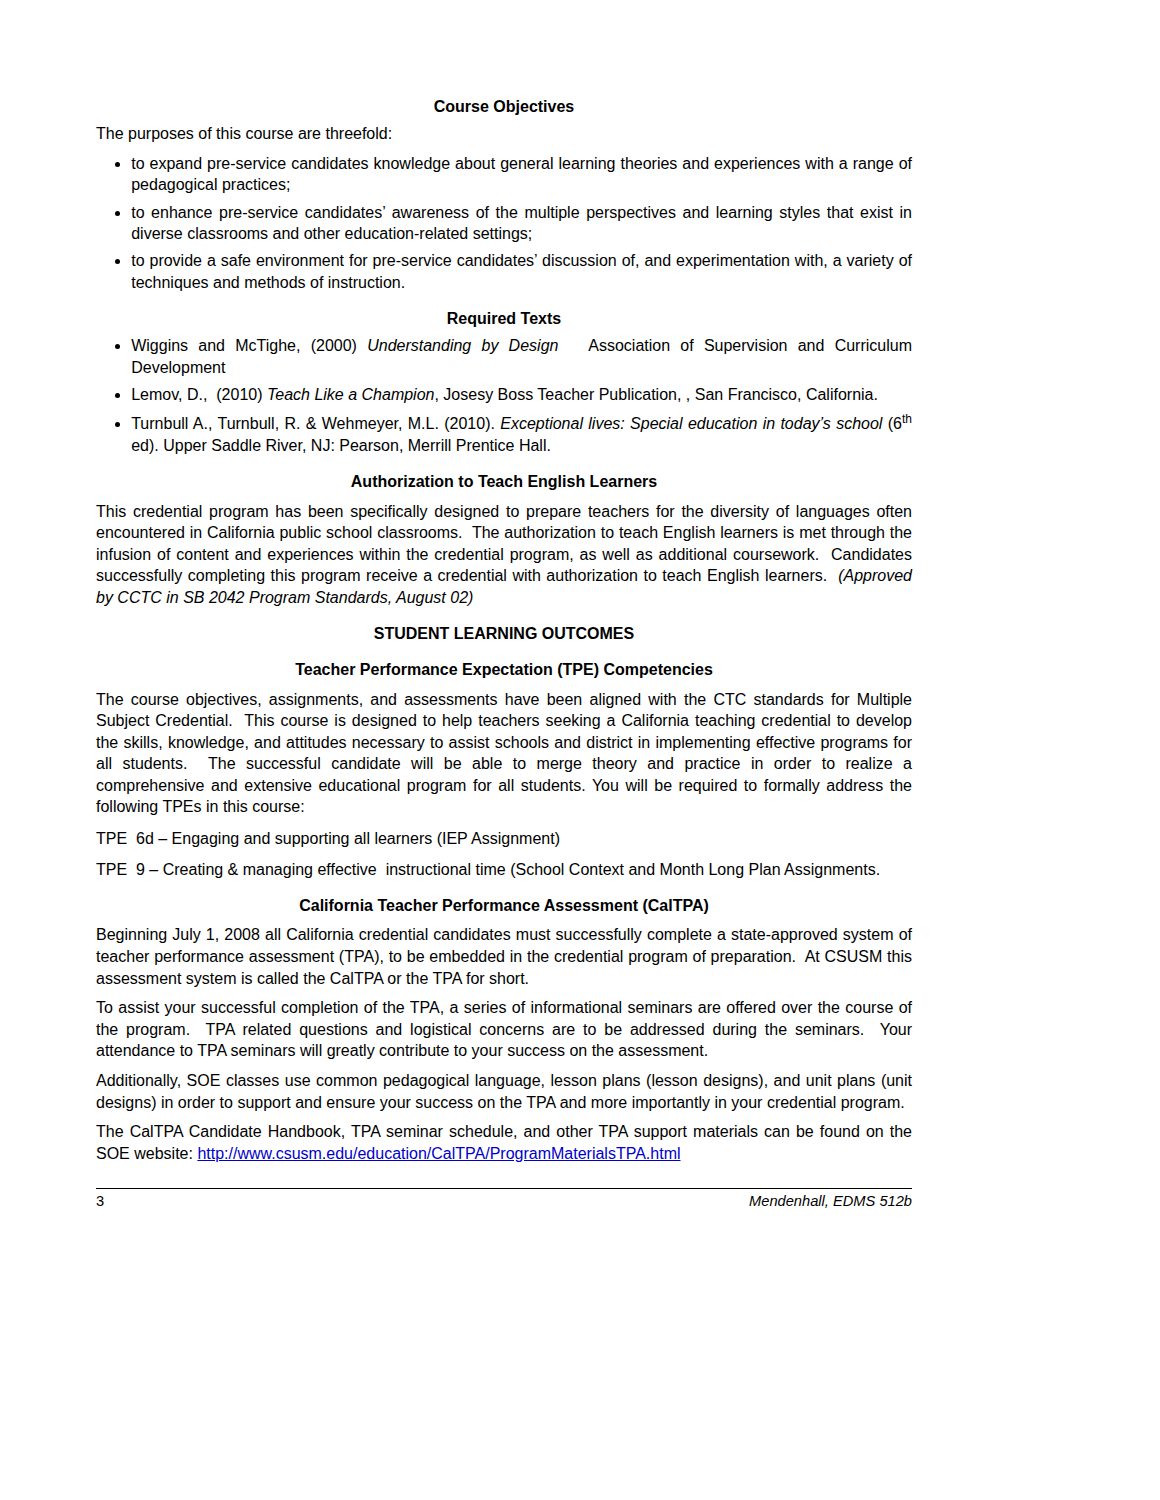Course Objectives
The purposes of this course are threefold:
to expand pre-service candidates knowledge about general learning theories and experiences with a range of pedagogical practices;
to enhance pre-service candidates’ awareness of the multiple perspectives and learning styles that exist in diverse classrooms and other education-related settings;
to provide a safe environment for pre-service candidates’ discussion of, and experimentation with, a variety of techniques and methods of instruction.
Required Texts
Wiggins and McTighe, (2000) Understanding by Design Association of Supervision and Curriculum Development
Lemov, D., (2010) Teach Like a Champion, Josesy Boss Teacher Publication, , San Francisco, California.
Turnbull A., Turnbull, R. & Wehmeyer, M.L. (2010). Exceptional lives: Special education in today’s school (6th ed). Upper Saddle River, NJ: Pearson, Merrill Prentice Hall.
Authorization to Teach English Learners
This credential program has been specifically designed to prepare teachers for the diversity of languages often encountered in California public school classrooms. The authorization to teach English learners is met through the infusion of content and experiences within the credential program, as well as additional coursework. Candidates successfully completing this program receive a credential with authorization to teach English learners. (Approved by CCTC in SB 2042 Program Standards, August 02)
STUDENT LEARNING OUTCOMES
Teacher Performance Expectation (TPE) Competencies
The course objectives, assignments, and assessments have been aligned with the CTC standards for Multiple Subject Credential. This course is designed to help teachers seeking a California teaching credential to develop the skills, knowledge, and attitudes necessary to assist schools and district in implementing effective programs for all students. The successful candidate will be able to merge theory and practice in order to realize a comprehensive and extensive educational program for all students. You will be required to formally address the following TPEs in this course:
TPE 6d – Engaging and supporting all learners (IEP Assignment)
TPE 9 – Creating & managing effective instructional time (School Context and Month Long Plan Assignments.
California Teacher Performance Assessment (CalTPA)
Beginning July 1, 2008 all California credential candidates must successfully complete a state-approved system of teacher performance assessment (TPA), to be embedded in the credential program of preparation. At CSUSM this assessment system is called the CalTPA or the TPA for short.
To assist your successful completion of the TPA, a series of informational seminars are offered over the course of the program. TPA related questions and logistical concerns are to be addressed during the seminars. Your attendance to TPA seminars will greatly contribute to your success on the assessment.
Additionally, SOE classes use common pedagogical language, lesson plans (lesson designs), and unit plans (unit designs) in order to support and ensure your success on the TPA and more importantly in your credential program.
The CalTPA Candidate Handbook, TPA seminar schedule, and other TPA support materials can be found on the SOE website: http://www.csusm.edu/education/CalTPA/ProgramMaterialsTPA.html
3 Mendenhall, EDMS 512b